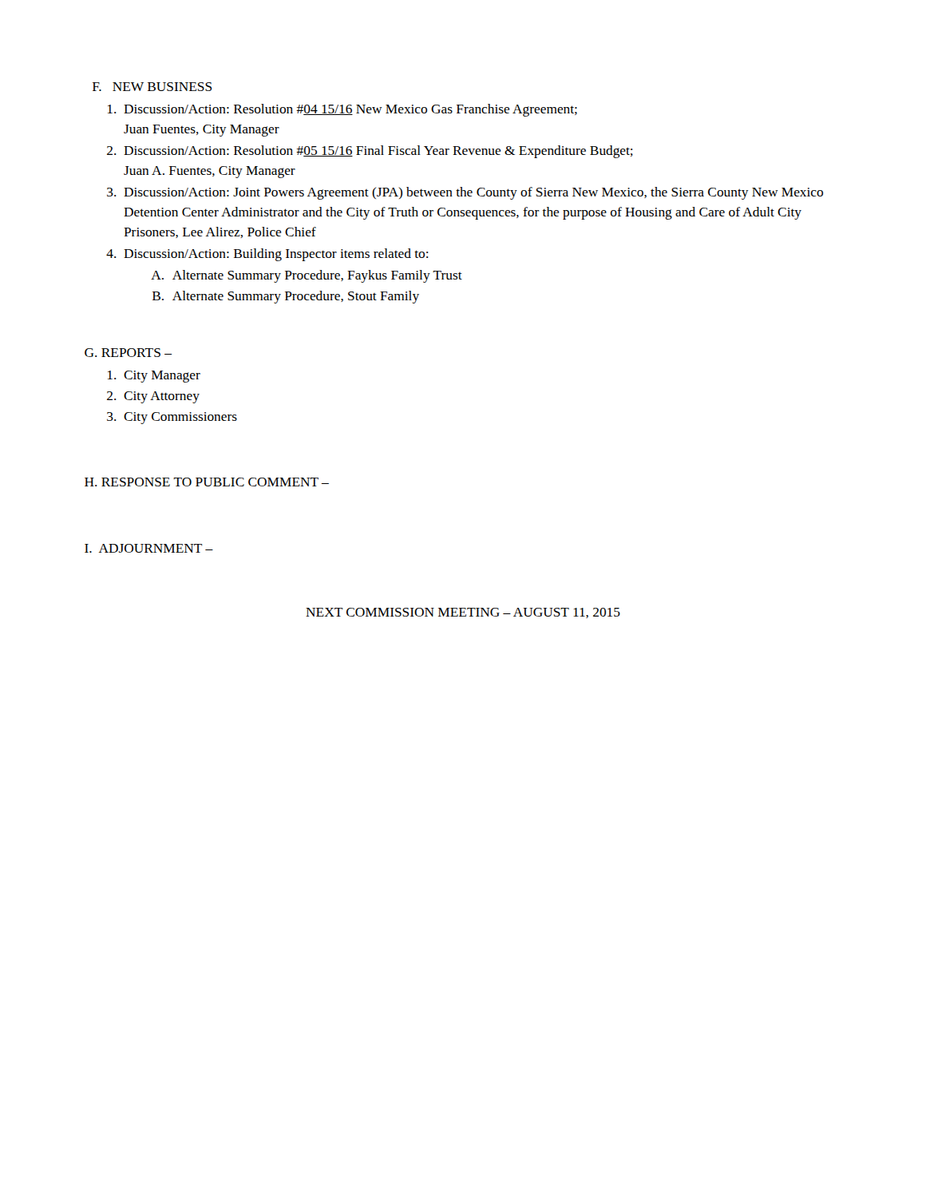F. NEW BUSINESS
Discussion/Action: Resolution #04 15/16 New Mexico Gas Franchise Agreement;
Juan Fuentes, City Manager
Discussion/Action: Resolution #05 15/16 Final Fiscal Year Revenue & Expenditure Budget;
Juan A. Fuentes, City Manager
Discussion/Action: Joint Powers Agreement (JPA) between the County of Sierra New Mexico, the Sierra County New Mexico Detention Center Administrator and the City of Truth or Consequences, for the purpose of Housing and Care of Adult City Prisoners, Lee Alirez, Police Chief
Discussion/Action: Building Inspector items related to:
Alternate Summary Procedure, Faykus Family Trust
Alternate Summary Procedure, Stout Family
G. REPORTS –
City Manager
City Attorney
City Commissioners
H. RESPONSE TO PUBLIC COMMENT –
I. ADJOURNMENT –
NEXT COMMISSION MEETING – AUGUST 11, 2015